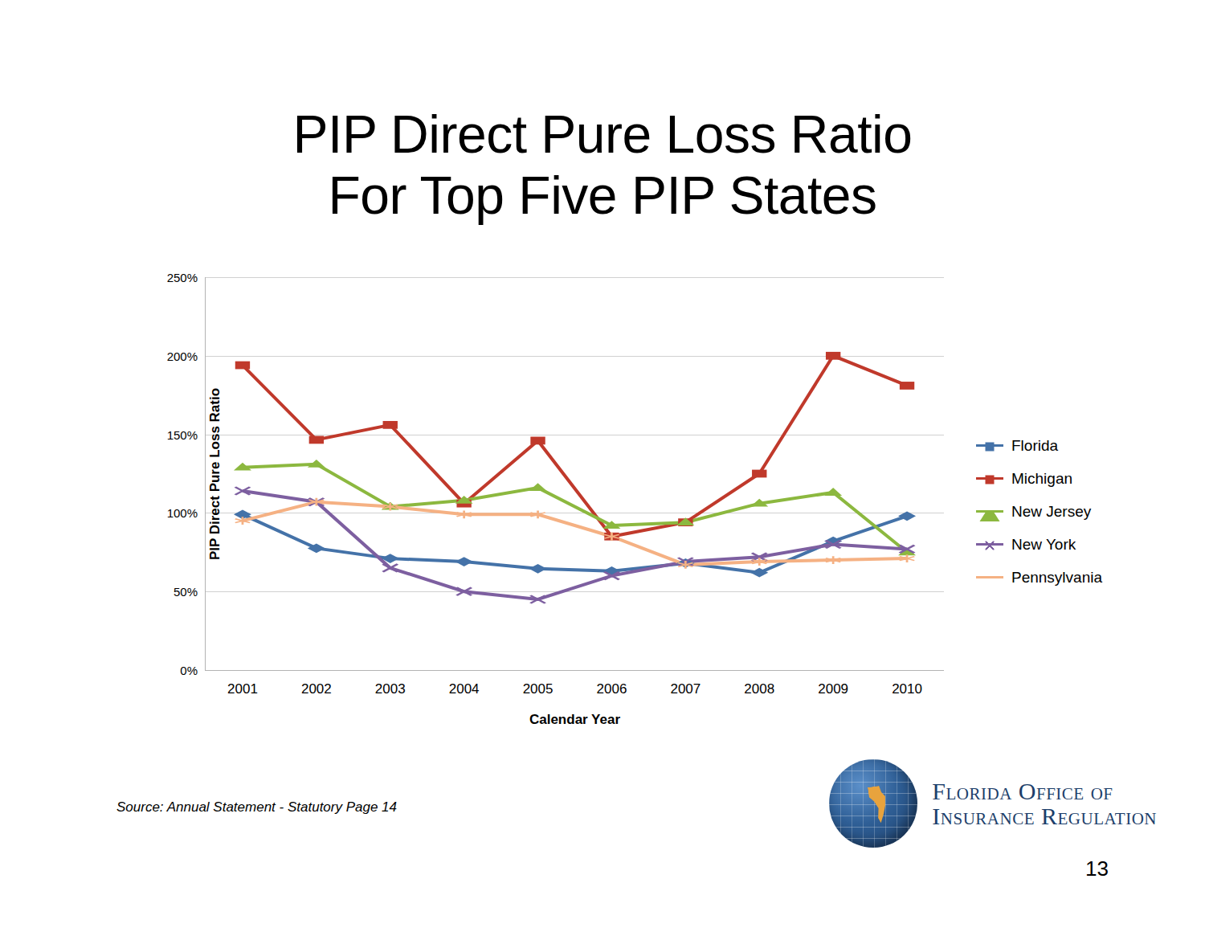PIP Direct Pure Loss Ratio
For Top Five PIP States
250% 200% 150% 100% 50% 0% PIP Direct Pure Loss Ratio 2001 2002 2003 2004 2005 2006 2007 2008 2009 2010 Calendar Year
Florida
Michigan
New Jersey
New York
Pennsylvania
Source: Annual Statement - Statutory Page 14
Florida Office of Insurance Regulation
13